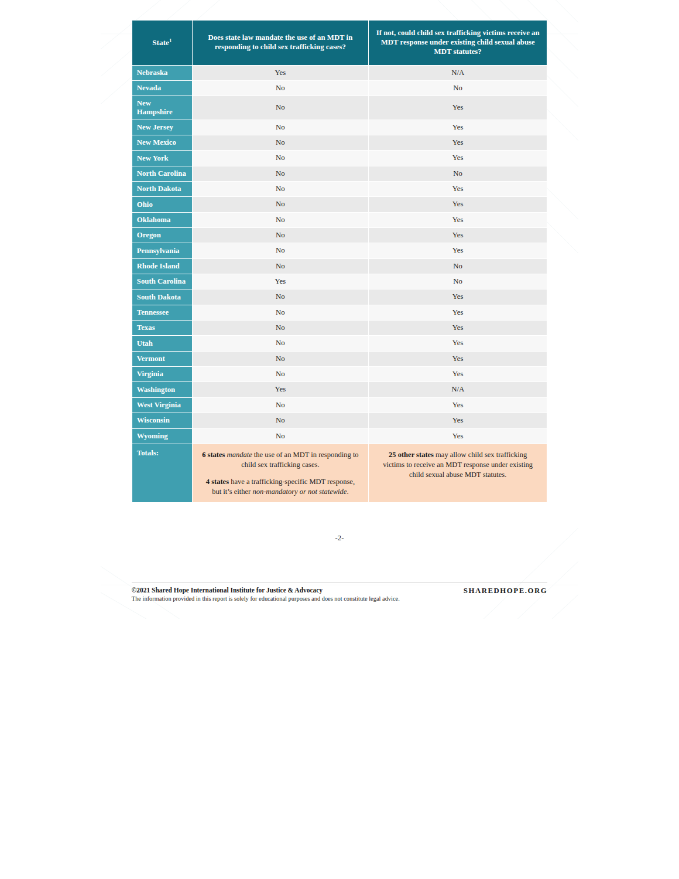| State 1 | Does state law mandate the use of an MDT in responding to child sex trafficking cases? | If not, could child sex trafficking victims receive an MDT response under existing child sexual abuse MDT statutes? |
| --- | --- | --- |
| Nebraska | Yes | N/A |
| Nevada | No | No |
| New Hampshire | No | Yes |
| New Jersey | No | Yes |
| New Mexico | No | Yes |
| New York | No | Yes |
| North Carolina | No | No |
| North Dakota | No | Yes |
| Ohio | No | Yes |
| Oklahoma | No | Yes |
| Oregon | No | Yes |
| Pennsylvania | No | Yes |
| Rhode Island | No | No |
| South Carolina | Yes | No |
| South Dakota | No | Yes |
| Tennessee | No | Yes |
| Texas | No | Yes |
| Utah | No | Yes |
| Vermont | No | Yes |
| Virginia | No | Yes |
| Washington | Yes | N/A |
| West Virginia | No | Yes |
| Wisconsin | No | Yes |
| Wyoming | No | Yes |
| Totals: | 6 states mandate the use of an MDT in responding to child sex trafficking cases. 4 states have a trafficking-specific MDT response, but it’s either non-mandatory or not statewide . | 25 other states may allow child sex trafficking victims to receive an MDT response under existing child sexual abuse MDT statutes. |
-2-
©2021 Shared Hope International Institute for Justice & Advocacy
The information provided in this report is solely for educational purposes and does not constitute legal advice.
SHAREDHOPE.ORG